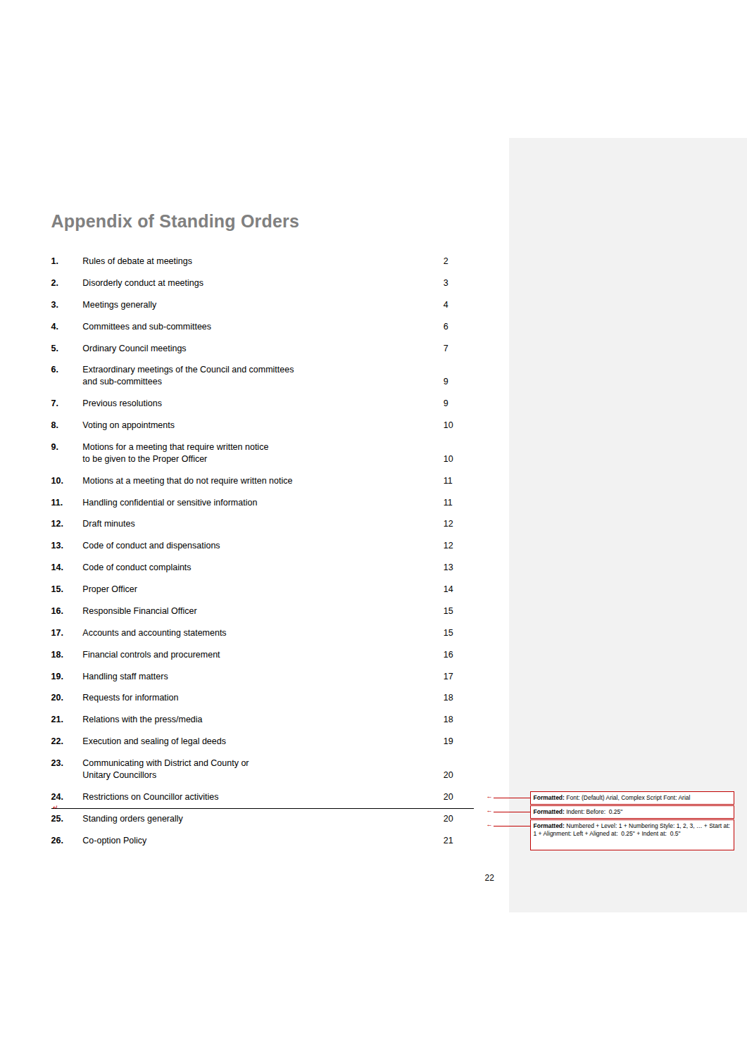Appendix of Standing Orders
| 1. | Rules of debate at meetings | 2 |
| 2. | Disorderly conduct at meetings | 3 |
| 3. | Meetings generally | 4 |
| 4. | Committees and sub-committees | 6 |
| 5. | Ordinary Council meetings | 7 |
| 6. | Extraordinary meetings of the Council and committees and sub-committees | 9 |
| 7. | Previous resolutions | 9 |
| 8. | Voting on appointments | 10 |
| 9. | Motions for a meeting that require written notice to be given to the Proper Officer | 10 |
| 10. | Motions at a meeting that do not require written notice | 11 |
| 11. | Handling confidential or sensitive information | 11 |
| 12. | Draft minutes | 12 |
| 13. | Code of conduct and dispensations | 12 |
| 14. | Code of conduct complaints | 13 |
| 15. | Proper Officer | 14 |
| 16. | Responsible Financial Officer | 15 |
| 17. | Accounts and accounting statements | 15 |
| 18. | Financial controls and procurement | 16 |
| 19. | Handling staff matters | 17 |
| 20. | Requests for information | 18 |
| 21. | Relations with the press/media | 18 |
| 22. | Execution and sealing of legal deeds | 19 |
| 23. | Communicating with District and County or Unitary Councillors | 20 |
| 24. | Restrictions on Councillor activities | 20 |
| 25. | Standing orders generally | 20 |
| 26. | Co-option Policy | 21 |
↵
22
←
←
←
Formatted: Font: (Default) Arial, Complex Script Font: Arial
Formatted: Indent: Before: 0.25"
Formatted: Numbered + Level: 1 + Numbering Style: 1, 2, 3, … + Start at: 1 + Alignment: Left + Aligned at: 0.25" + Indent at: 0.5"